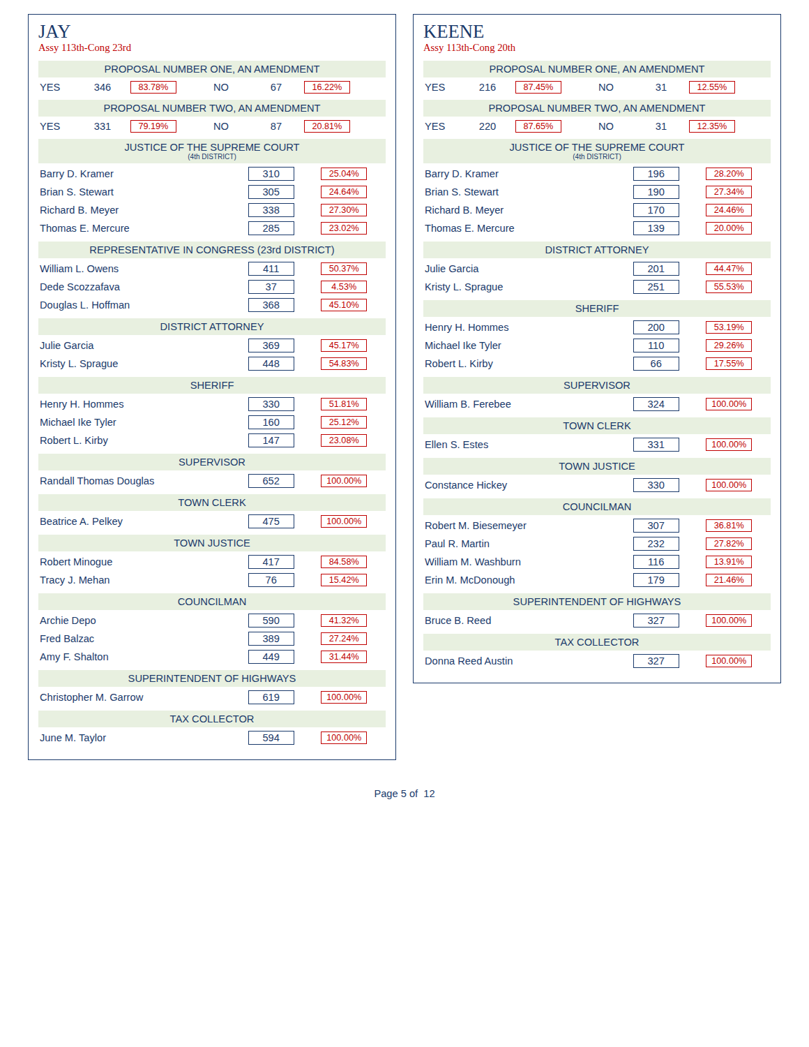JAY
Assy 113th-Cong 23rd
PROPOSAL NUMBER ONE, AN AMENDMENT
| YES | 346 | 83.78% | NO | 67 | 16.22% |
PROPOSAL NUMBER TWO, AN AMENDMENT
| YES | 331 | 79.19% | NO | 87 | 20.81% |
JUSTICE OF THE SUPREME COURT(4th DISTRICT)
| Barry D. Kramer | 310 | 25.04% |
| Brian S. Stewart | 305 | 24.64% |
| Richard B. Meyer | 338 | 27.30% |
| Thomas E. Mercure | 285 | 23.02% |
REPRESENTATIVE IN CONGRESS (23rd DISTRICT)
| William L. Owens | 411 | 50.37% |
| Dede Scozzafava | 37 | 4.53% |
| Douglas L. Hoffman | 368 | 45.10% |
DISTRICT ATTORNEY
| Julie Garcia | 369 | 45.17% |
| Kristy L. Sprague | 448 | 54.83% |
SHERIFF
| Henry H. Hommes | 330 | 51.81% |
| Michael Ike Tyler | 160 | 25.12% |
| Robert L. Kirby | 147 | 23.08% |
SUPERVISOR
| Randall Thomas Douglas | 652 | 100.00% |
TOWN CLERK
| Beatrice A. Pelkey | 475 | 100.00% |
TOWN JUSTICE
| Robert Minogue | 417 | 84.58% |
| Tracy J. Mehan | 76 | 15.42% |
COUNCILMAN
| Archie Depo | 590 | 41.32% |
| Fred Balzac | 389 | 27.24% |
| Amy F. Shalton | 449 | 31.44% |
SUPERINTENDENT OF HIGHWAYS
| Christopher M. Garrow | 619 | 100.00% |
TAX COLLECTOR
| June M. Taylor | 594 | 100.00% |
KEENE
Assy 113th-Cong 20th
PROPOSAL NUMBER ONE, AN AMENDMENT
| YES | 216 | 87.45% | NO | 31 | 12.55% |
PROPOSAL NUMBER TWO, AN AMENDMENT
| YES | 220 | 87.65% | NO | 31 | 12.35% |
JUSTICE OF THE SUPREME COURT(4th DISTRICT)
| Barry D. Kramer | 196 | 28.20% |
| Brian S. Stewart | 190 | 27.34% |
| Richard B. Meyer | 170 | 24.46% |
| Thomas E. Mercure | 139 | 20.00% |
DISTRICT ATTORNEY
| Julie Garcia | 201 | 44.47% |
| Kristy L. Sprague | 251 | 55.53% |
SHERIFF
| Henry H. Hommes | 200 | 53.19% |
| Michael Ike Tyler | 110 | 29.26% |
| Robert L. Kirby | 66 | 17.55% |
SUPERVISOR
| William B. Ferebee | 324 | 100.00% |
TOWN CLERK
| Ellen S. Estes | 331 | 100.00% |
TOWN JUSTICE
| Constance Hickey | 330 | 100.00% |
COUNCILMAN
| Robert M. Biesemeyer | 307 | 36.81% |
| Paul R. Martin | 232 | 27.82% |
| William M. Washburn | 116 | 13.91% |
| Erin M. McDonough | 179 | 21.46% |
SUPERINTENDENT OF HIGHWAYS
| Bruce B. Reed | 327 | 100.00% |
TAX COLLECTOR
| Donna Reed Austin | 327 | 100.00% |
Page 5 of 12